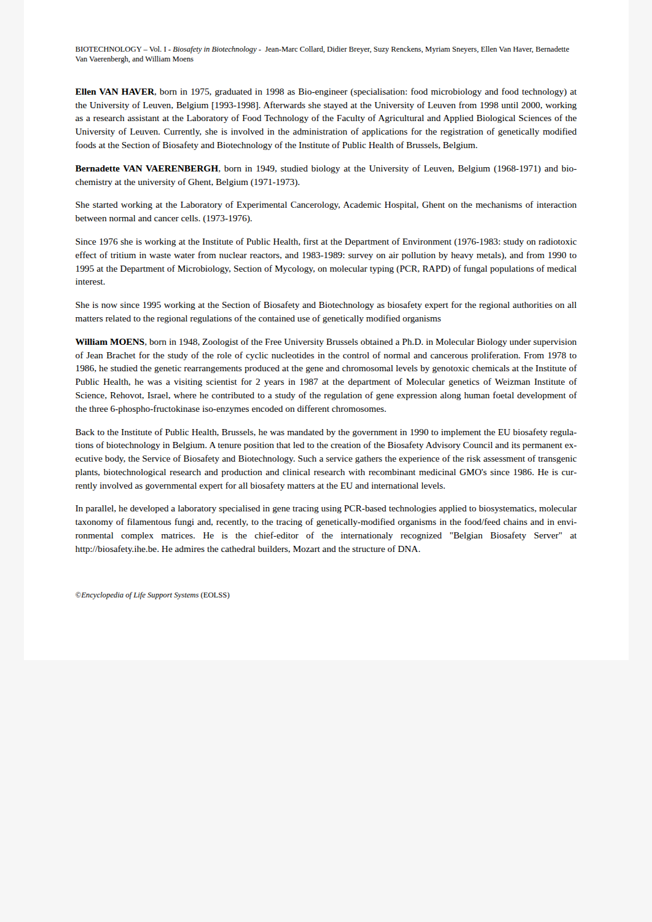BIOTECHNOLOGY – Vol. I - Biosafety in Biotechnology - Jean-Marc Collard, Didier Breyer, Suzy Renckens, Myriam Sneyers, Ellen Van Haver, Bernadette Van Vaerenbergh, and William Moens
Ellen VAN HAVER, born in 1975, graduated in 1998 as Bio-engineer (specialisation: food microbiology and food technology) at the University of Leuven, Belgium [1993-1998]. Afterwards she stayed at the University of Leuven from 1998 until 2000, working as a research assistant at the Laboratory of Food Technology of the Faculty of Agricultural and Applied Biological Sciences of the University of Leuven. Currently, she is involved in the administration of applications for the registration of genetically modified foods at the Section of Biosafety and Biotechnology of the Institute of Public Health of Brussels, Belgium.
Bernadette VAN VAERENBERGH, born in 1949, studied biology at the University of Leuven, Belgium (1968-1971) and biochemistry at the university of Ghent, Belgium (1971-1973).
She started working at the Laboratory of Experimental Cancerology, Academic Hospital, Ghent on the mechanisms of interaction between normal and cancer cells. (1973-1976).
Since 1976 she is working at the Institute of Public Health, first at the Department of Environment (1976-1983: study on radiotoxic effect of tritium in waste water from nuclear reactors, and 1983-1989: survey on air pollution by heavy metals), and from 1990 to 1995 at the Department of Microbiology, Section of Mycology, on molecular typing (PCR, RAPD) of fungal populations of medical interest.
She is now since 1995 working at the Section of Biosafety and Biotechnology as biosafety expert for the regional authorities on all matters related to the regional regulations of the contained use of genetically modified organisms
William MOENS, born in 1948, Zoologist of the Free University Brussels obtained a Ph.D. in Molecular Biology under supervision of Jean Brachet for the study of the role of cyclic nucleotides in the control of normal and cancerous proliferation. From 1978 to 1986, he studied the genetic rearrangements produced at the gene and chromosomal levels by genotoxic chemicals at the Institute of Public Health, he was a visiting scientist for 2 years in 1987 at the department of Molecular genetics of Weizman Institute of Science, Rehovot, Israel, where he contributed to a study of the regulation of gene expression along human foetal development of the three 6-phospho-fructokinase iso-enzymes encoded on different chromosomes.
Back to the Institute of Public Health, Brussels, he was mandated by the government in 1990 to implement the EU biosafety regulations of biotechnology in Belgium. A tenure position that led to the creation of the Biosafety Advisory Council and its permanent executive body, the Service of Biosafety and Biotechnology. Such a service gathers the experience of the risk assessment of transgenic plants, biotechnological research and production and clinical research with recombinant medicinal GMO's since 1986. He is currently involved as governmental expert for all biosafety matters at the EU and international levels.
In parallel, he developed a laboratory specialised in gene tracing using PCR-based technologies applied to biosystematics, molecular taxonomy of filamentous fungi and, recently, to the tracing of genetically-modified organisms in the food/feed chains and in environmental complex matrices. He is the chief-editor of the internationaly recognized "Belgian Biosafety Server" at http://biosafety.ihe.be. He admires the cathedral builders, Mozart and the structure of DNA.
©Encyclopedia of Life Support Systems (EOLSS)